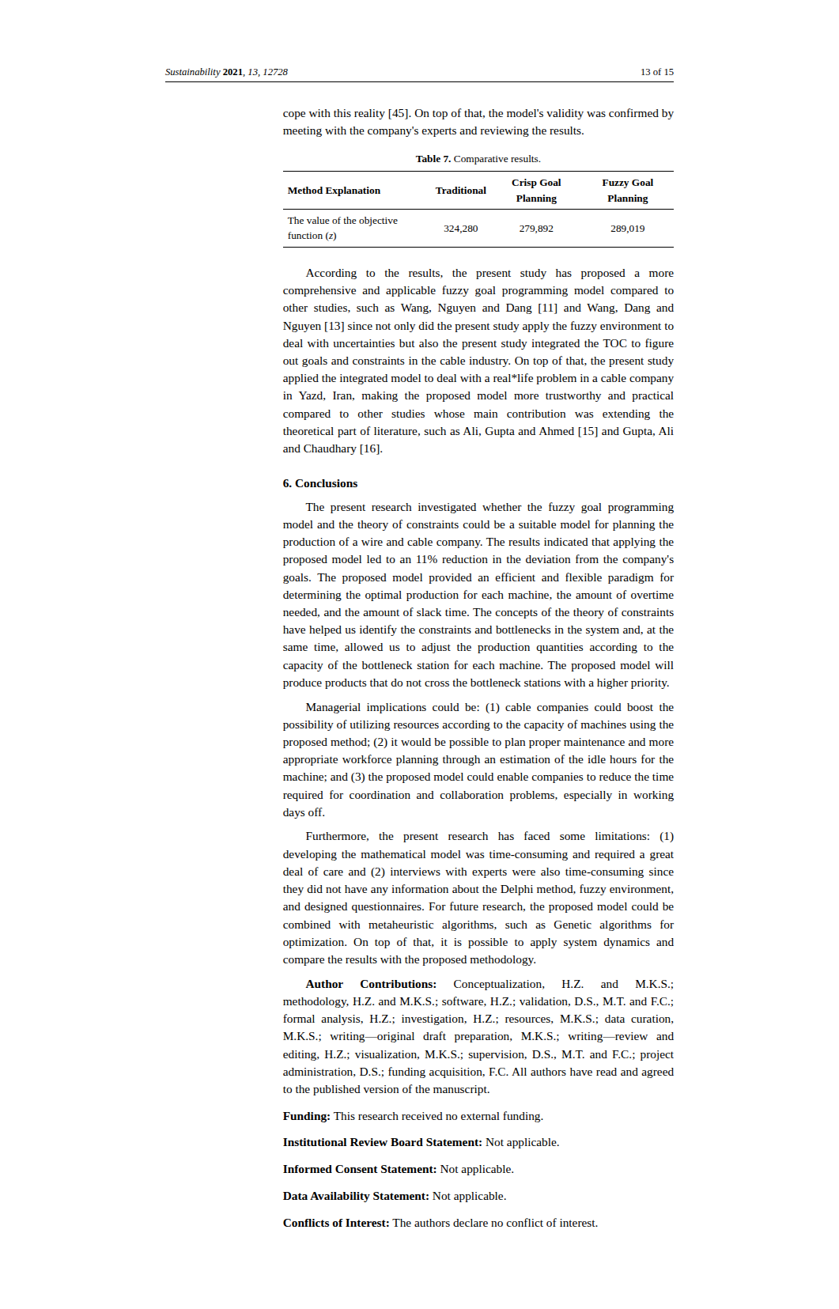Sustainability 2021, 13, 12728
13 of 15
cope with this reality [45]. On top of that, the model's validity was confirmed by meeting with the company's experts and reviewing the results.
Table 7. Comparative results.
| Method Explanation | Traditional | Crisp Goal Planning | Fuzzy Goal Planning |
| --- | --- | --- | --- |
| The value of the objective function ( z ) | 324,280 | 279,892 | 289,019 |
According to the results, the present study has proposed a more comprehensive and applicable fuzzy goal programming model compared to other studies, such as Wang, Nguyen and Dang [11] and Wang, Dang and Nguyen [13] since not only did the present study apply the fuzzy environment to deal with uncertainties but also the present study integrated the TOC to figure out goals and constraints in the cable industry. On top of that, the present study applied the integrated model to deal with a real*life problem in a cable company in Yazd, Iran, making the proposed model more trustworthy and practical compared to other studies whose main contribution was extending the theoretical part of literature, such as Ali, Gupta and Ahmed [15] and Gupta, Ali and Chaudhary [16].
6. Conclusions
The present research investigated whether the fuzzy goal programming model and the theory of constraints could be a suitable model for planning the production of a wire and cable company. The results indicated that applying the proposed model led to an 11% reduction in the deviation from the company's goals. The proposed model provided an efficient and flexible paradigm for determining the optimal production for each machine, the amount of overtime needed, and the amount of slack time. The concepts of the theory of constraints have helped us identify the constraints and bottlenecks in the system and, at the same time, allowed us to adjust the production quantities according to the capacity of the bottleneck station for each machine. The proposed model will produce products that do not cross the bottleneck stations with a higher priority.
Managerial implications could be: (1) cable companies could boost the possibility of utilizing resources according to the capacity of machines using the proposed method; (2) it would be possible to plan proper maintenance and more appropriate workforce planning through an estimation of the idle hours for the machine; and (3) the proposed model could enable companies to reduce the time required for coordination and collaboration problems, especially in working days off.
Furthermore, the present research has faced some limitations: (1) developing the mathematical model was time-consuming and required a great deal of care and (2) interviews with experts were also time-consuming since they did not have any information about the Delphi method, fuzzy environment, and designed questionnaires. For future research, the proposed model could be combined with metaheuristic algorithms, such as Genetic algorithms for optimization. On top of that, it is possible to apply system dynamics and compare the results with the proposed methodology.
Author Contributions: Conceptualization, H.Z. and M.K.S.; methodology, H.Z. and M.K.S.; software, H.Z.; validation, D.S., M.T. and F.C.; formal analysis, H.Z.; investigation, H.Z.; resources, M.K.S.; data curation, M.K.S.; writing—original draft preparation, M.K.S.; writing—review and editing, H.Z.; visualization, M.K.S.; supervision, D.S., M.T. and F.C.; project administration, D.S.; funding acquisition, F.C. All authors have read and agreed to the published version of the manuscript.
Funding: This research received no external funding.
Institutional Review Board Statement: Not applicable.
Informed Consent Statement: Not applicable.
Data Availability Statement: Not applicable.
Conflicts of Interest: The authors declare no conflict of interest.